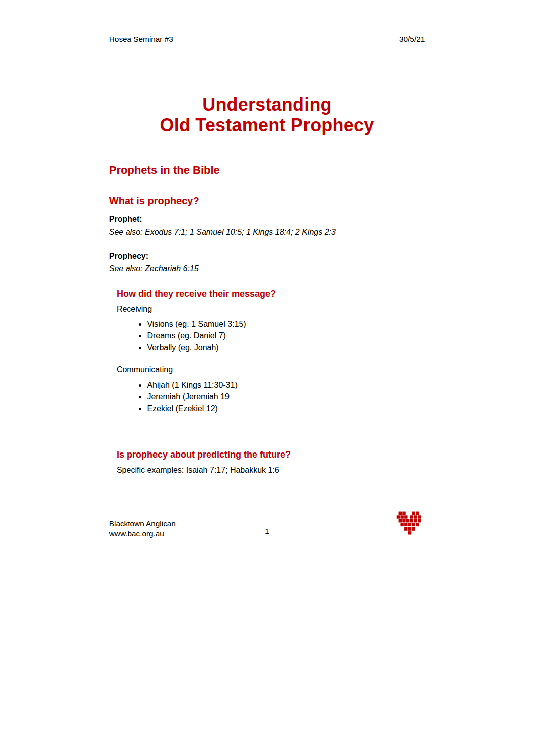Hosea Seminar #3 30/5/21
Understanding
Old Testament Prophecy
Prophets in the Bible
What is prophecy?
Prophet:
See also: Exodus 7:1; 1 Samuel 10:5; 1 Kings 18:4; 2 Kings 2:3
Prophecy:
See also: Zechariah 6:15
How did they receive their message?
Receiving
Visions (eg. 1 Samuel 3:15)
Dreams (eg. Daniel 7)
Verbally (eg. Jonah)
Communicating
Ahijah (1 Kings 11:30-31)
Jeremiah (Jeremiah 19
Ezekiel (Ezekiel 12)
Is prophecy about predicting the future?
Specific examples: Isaiah 7:17; Habakkuk 1:6
Blacktown Anglican
www.bac.org.au
1